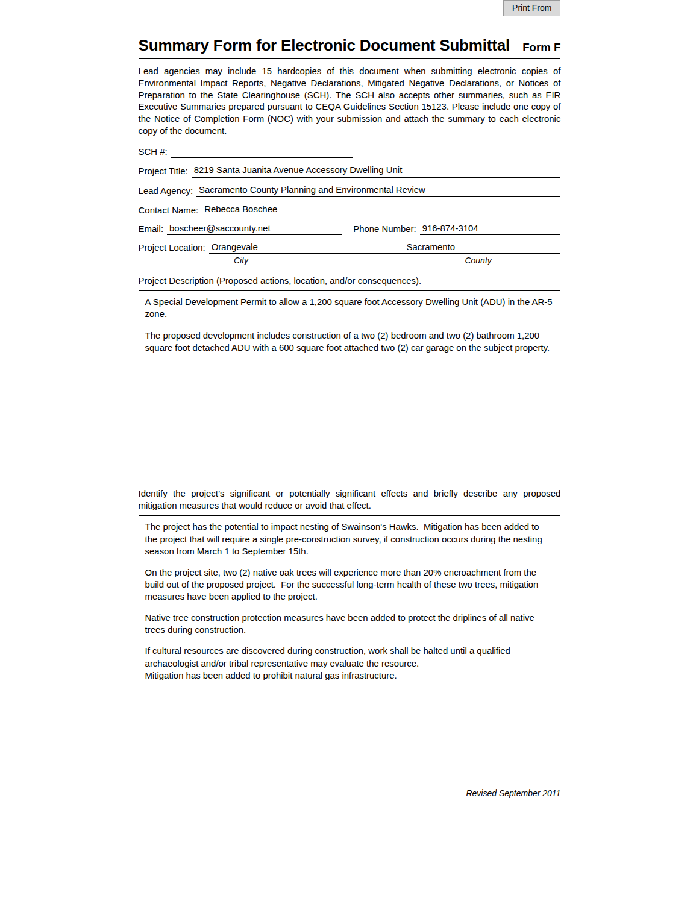Print From
Summary Form for Electronic Document Submittal
Form F
Lead agencies may include 15 hardcopies of this document when submitting electronic copies of Environmental Impact Reports, Negative Declarations, Mitigated Negative Declarations, or Notices of Preparation to the State Clearinghouse (SCH). The SCH also accepts other summaries, such as EIR Executive Summaries prepared pursuant to CEQA Guidelines Section 15123. Please include one copy of the Notice of Completion Form (NOC) with your submission and attach the summary to each electronic copy of the document.
SCH #:
Project Title: 8219 Santa Juanita Avenue Accessory Dwelling Unit
Lead Agency: Sacramento County Planning and Environmental Review
Contact Name: Rebecca Boschee
Email: boscheer@saccounty.net Phone Number: 916-874-3104
Project Location: Orangevale Sacramento
City
County
Project Description (Proposed actions, location, and/or consequences).
A Special Development Permit to allow a 1,200 square foot Accessory Dwelling Unit (ADU) in the AR-5 zone.
The proposed development includes construction of a two (2) bedroom and two (2) bathroom 1,200 square foot detached ADU with a 600 square foot attached two (2) car garage on the subject property.
Identify the project’s significant or potentially significant effects and briefly describe any proposed mitigation measures that would reduce or avoid that effect.
The project has the potential to impact nesting of Swainson's Hawks. Mitigation has been added to the project that will require a single pre-construction survey, if construction occurs during the nesting season from March 1 to September 15th.
On the project site, two (2) native oak trees will experience more than 20% encroachment from the build out of the proposed project. For the successful long-term health of these two trees, mitigation measures have been applied to the project.
Native tree construction protection measures have been added to protect the driplines of all native trees during construction.
If cultural resources are discovered during construction, work shall be halted until a qualified archaeologist and/or tribal representative may evaluate the resource.
Mitigation has been added to prohibit natural gas infrastructure.
Revised September 2011